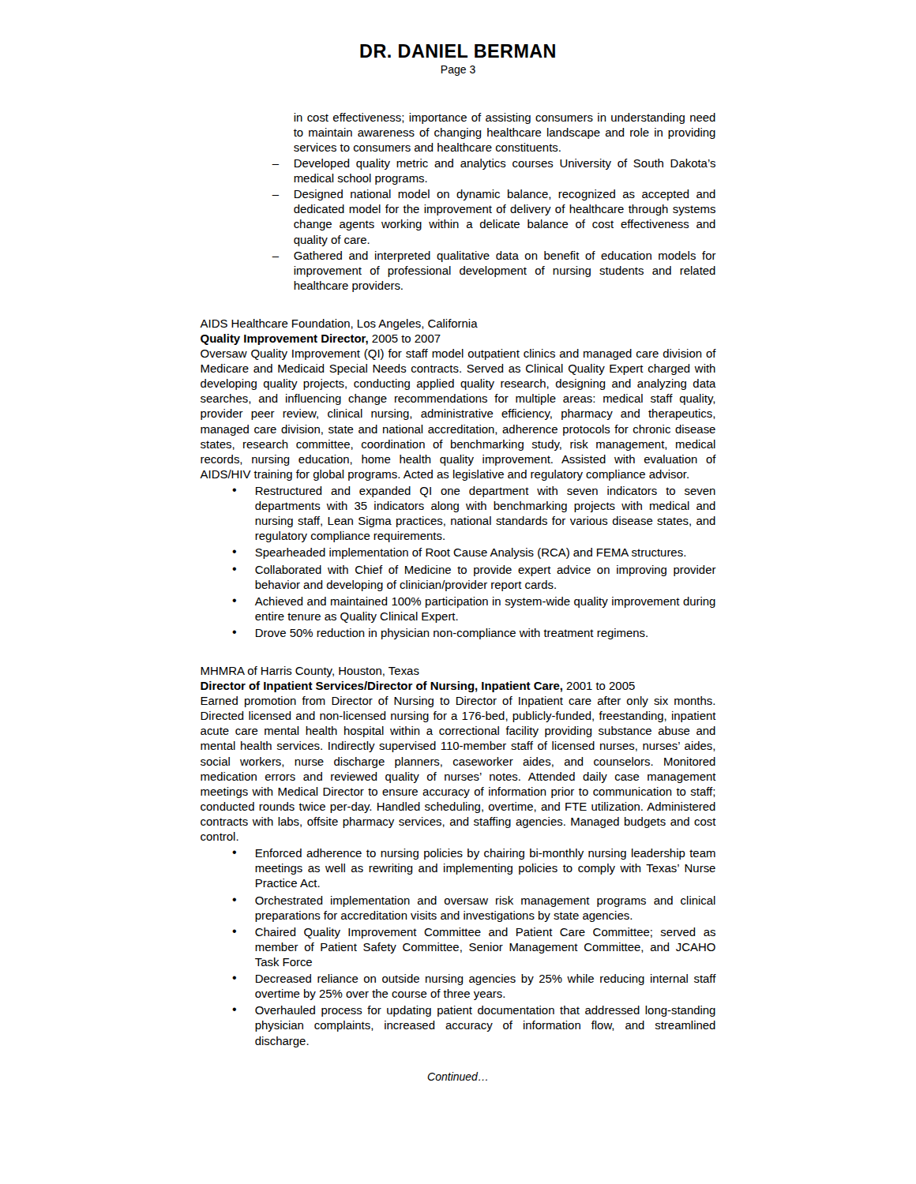DR. DANIEL BERMAN
Page 3
in cost effectiveness; importance of assisting consumers in understanding need to maintain awareness of changing healthcare landscape and role in providing services to consumers and healthcare constituents.
Developed quality metric and analytics courses University of South Dakota’s medical school programs.
Designed national model on dynamic balance, recognized as accepted and dedicated model for the improvement of delivery of healthcare through systems change agents working within a delicate balance of cost effectiveness and quality of care.
Gathered and interpreted qualitative data on benefit of education models for improvement of professional development of nursing students and related healthcare providers.
AIDS Healthcare Foundation, Los Angeles, California
Quality Improvement Director, 2005 to 2007
Oversaw Quality Improvement (QI) for staff model outpatient clinics and managed care division of Medicare and Medicaid Special Needs contracts. Served as Clinical Quality Expert charged with developing quality projects, conducting applied quality research, designing and analyzing data searches, and influencing change recommendations for multiple areas: medical staff quality, provider peer review, clinical nursing, administrative efficiency, pharmacy and therapeutics, managed care division, state and national accreditation, adherence protocols for chronic disease states, research committee, coordination of benchmarking study, risk management, medical records, nursing education, home health quality improvement. Assisted with evaluation of AIDS/HIV training for global programs. Acted as legislative and regulatory compliance advisor.
Restructured and expanded QI one department with seven indicators to seven departments with 35 indicators along with benchmarking projects with medical and nursing staff, Lean Sigma practices, national standards for various disease states, and regulatory compliance requirements.
Spearheaded implementation of Root Cause Analysis (RCA) and FEMA structures.
Collaborated with Chief of Medicine to provide expert advice on improving provider behavior and developing of clinician/provider report cards.
Achieved and maintained 100% participation in system-wide quality improvement during entire tenure as Quality Clinical Expert.
Drove 50% reduction in physician non-compliance with treatment regimens.
MHMRA of Harris County, Houston, Texas
Director of Inpatient Services/Director of Nursing, Inpatient Care, 2001 to 2005
Earned promotion from Director of Nursing to Director of Inpatient care after only six months. Directed licensed and non-licensed nursing for a 176-bed, publicly-funded, freestanding, inpatient acute care mental health hospital within a correctional facility providing substance abuse and mental health services. Indirectly supervised 110-member staff of licensed nurses, nurses’ aides, social workers, nurse discharge planners, caseworker aides, and counselors. Monitored medication errors and reviewed quality of nurses’ notes. Attended daily case management meetings with Medical Director to ensure accuracy of information prior to communication to staff; conducted rounds twice per-day. Handled scheduling, overtime, and FTE utilization. Administered contracts with labs, offsite pharmacy services, and staffing agencies. Managed budgets and cost control.
Enforced adherence to nursing policies by chairing bi-monthly nursing leadership team meetings as well as rewriting and implementing policies to comply with Texas’ Nurse Practice Act.
Orchestrated implementation and oversaw risk management programs and clinical preparations for accreditation visits and investigations by state agencies.
Chaired Quality Improvement Committee and Patient Care Committee; served as member of Patient Safety Committee, Senior Management Committee, and JCAHO Task Force
Decreased reliance on outside nursing agencies by 25% while reducing internal staff overtime by 25% over the course of three years.
Overhauled process for updating patient documentation that addressed long-standing physician complaints, increased accuracy of information flow, and streamlined discharge.
Continued…